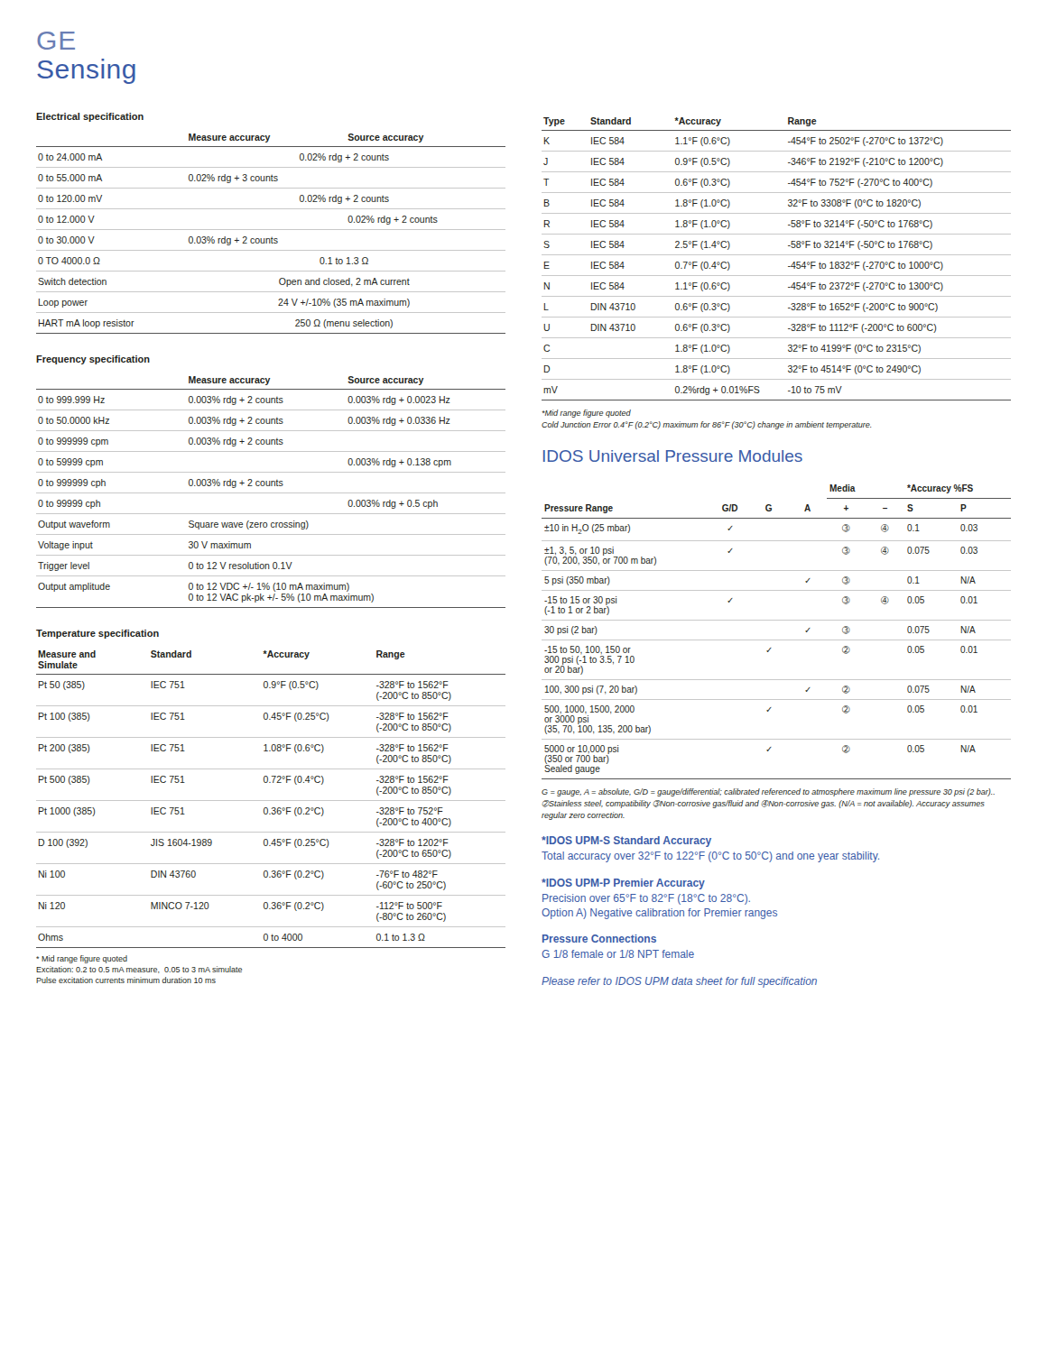GE
Sensing
Electrical specification
| | Measure accuracy | Source accuracy |
| --- | --- | --- |
| 0 to 24.000 mA | 0.02% rdg + 2 counts |
| 0 to 55.000 mA | 0.02% rdg + 3 counts | |
| 0 to 120.00 mV | 0.02% rdg + 2 counts |
| 0 to 12.000 V | | 0.02% rdg + 2 counts |
| 0 to 30.000 V | 0.03% rdg + 2 counts | |
| 0 TO 4000.0 Ω | 0.1 to 1.3 Ω |
| Switch detection | Open and closed, 2 mA current |
| Loop power | 24 V +/-10% (35 mA maximum) |
| HART mA loop resistor | 250 Ω (menu selection) |
Frequency specification
| | Measure accuracy | Source accuracy |
| --- | --- | --- |
| 0 to 999.999 Hz | 0.003% rdg + 2 counts | 0.003% rdg + 0.0023 Hz |
| 0 to 50.0000 kHz | 0.003% rdg + 2 counts | 0.003% rdg + 0.0336 Hz |
| 0 to 999999 cpm | 0.003% rdg + 2 counts | |
| 0 to 59999 cpm | | 0.003% rdg + 0.138 cpm |
| 0 to 999999 cph | 0.003% rdg + 2 counts | |
| 0 to 99999 cph | | 0.003% rdg + 0.5 cph |
| Output waveform | Square wave (zero crossing) |
| Voltage input | 30 V maximum |
| Trigger level | 0 to 12 V resolution 0.1V |
| Output amplitude | 0 to 12 VDC +/- 1% (10 mA maximum) 0 to 12 VAC pk-pk +/- 5% (10 mA maximum) |
Temperature specification
| Measure and Simulate | Standard | *Accuracy | Range |
| --- | --- | --- | --- |
| Pt 50 (385) | IEC 751 | 0.9°F (0.5°C) | -328°F to 1562°F (-200°C to 850°C) |
| Pt 100 (385) | IEC 751 | 0.45°F (0.25°C) | -328°F to 1562°F (-200°C to 850°C) |
| Pt 200 (385) | IEC 751 | 1.08°F (0.6°C) | -328°F to 1562°F (-200°C to 850°C) |
| Pt 500 (385) | IEC 751 | 0.72°F (0.4°C) | -328°F to 1562°F (-200°C to 850°C) |
| Pt 1000 (385) | IEC 751 | 0.36°F (0.2°C) | -328°F to 752°F (-200°C to 400°C) |
| D 100 (392) | JIS 1604-1989 | 0.45°F (0.25°C) | -328°F to 1202°F (-200°C to 650°C) |
| Ni 100 | DIN 43760 | 0.36°F (0.2°C) | -76°F to 482°F (-60°C to 250°C) |
| Ni 120 | MINCO 7-120 | 0.36°F (0.2°C) | -112°F to 500°F (-80°C to 260°C) |
| Ohms | | 0 to 4000 | 0.1 to 1.3 Ω |
* Mid range figure quoted
Excitation: 0.2 to 0.5 mA measure, 0.05 to 3 mA simulate
Pulse excitation currents minimum duration 10 ms
| Type | Standard | *Accuracy | Range |
| --- | --- | --- | --- |
| K | IEC 584 | 1.1°F (0.6°C) | -454°F to 2502°F (-270°C to 1372°C) |
| J | IEC 584 | 0.9°F (0.5°C) | -346°F to 2192°F (-210°C to 1200°C) |
| T | IEC 584 | 0.6°F (0.3°C) | -454°F to 752°F (-270°C to 400°C) |
| B | IEC 584 | 1.8°F (1.0°C) | 32°F to 3308°F (0°C to 1820°C) |
| R | IEC 584 | 1.8°F (1.0°C) | -58°F to 3214°F (-50°C to 1768°C) |
| S | IEC 584 | 2.5°F (1.4°C) | -58°F to 3214°F (-50°C to 1768°C) |
| E | IEC 584 | 0.7°F (0.4°C) | -454°F to 1832°F (-270°C to 1000°C) |
| N | IEC 584 | 1.1°F (0.6°C) | -454°F to 2372°F (-270°C to 1300°C) |
| L | DIN 43710 | 0.6°F (0.3°C) | -328°F to 1652°F (-200°C to 900°C) |
| U | DIN 43710 | 0.6°F (0.3°C) | -328°F to 1112°F (-200°C to 600°C) |
| C | | 1.8°F (1.0°C) | 32°F to 4199°F (0°C to 2315°C) |
| D | | 1.8°F (1.0°C) | 32°F to 4514°F (0°C to 2490°C) |
| mV | | 0.2%rdg + 0.01%FS | -10 to 75 mV |
*Mid range figure quoted
Cold Junction Error 0.4°F (0.2°C) maximum for 86°F (30°C) change in ambient temperature.
IDOS Universal Pressure Modules
| Pressure Range | G/D | G | A | Media | *Accuracy %FS |
| --- | --- | --- | --- | --- | --- |
| + | – | S | P |
| ±10 in H 2 O (25 mbar) | ✓ | | | ➂ | ➃ | 0.1 | 0.03 |
| ±1, 3, 5, or 10 psi (70, 200, 350, or 700 m bar) | ✓ | | | ➂ | ➃ | 0.075 | 0.03 |
| 5 psi (350 mbar) | | | ✓ | ➂ | | 0.1 | N/A |
| -15 to 15 or 30 psi (-1 to 1 or 2 bar) | ✓ | | | ➂ | ➃ | 0.05 | 0.01 |
| 30 psi (2 bar) | | | ✓ | ➂ | | 0.075 | N/A |
| -15 to 50, 100, 150 or 300 psi (-1 to 3.5, 7 10 or 20 bar) | | ✓ | | ➁ | | 0.05 | 0.01 |
| 100, 300 psi (7, 20 bar) | | | ✓ | ➁ | | 0.075 | N/A |
| 500, 1000, 1500, 2000 or 3000 psi (35, 70, 100, 135, 200 bar) | | ✓ | | ➁ | | 0.05 | 0.01 |
| 5000 or 10,000 psi (350 or 700 bar) Sealed gauge | | ✓ | | ➁ | | 0.05 | N/A |
G = gauge, A = absolute, G/D = gauge/differential; calibrated referenced to atmosphere maximum line pressure 30 psi (2 bar).. ➁ Stainless steel, compatibility ➂ Non-corrosive gas/fluid and ➃ Non-corrosive gas. (N/A = not available). Accuracy assumes regular zero correction.
*IDOS UPM-S Standard Accuracy
Total accuracy over 32°F to 122°F (0°C to 50°C) and one year stability.
*IDOS UPM-P Premier Accuracy
Precision over 65°F to 82°F (18°C to 28°C).
Option A) Negative calibration for Premier ranges
Pressure Connections
G 1/8 female or 1/8 NPT female
Please refer to IDOS UPM data sheet for full specification